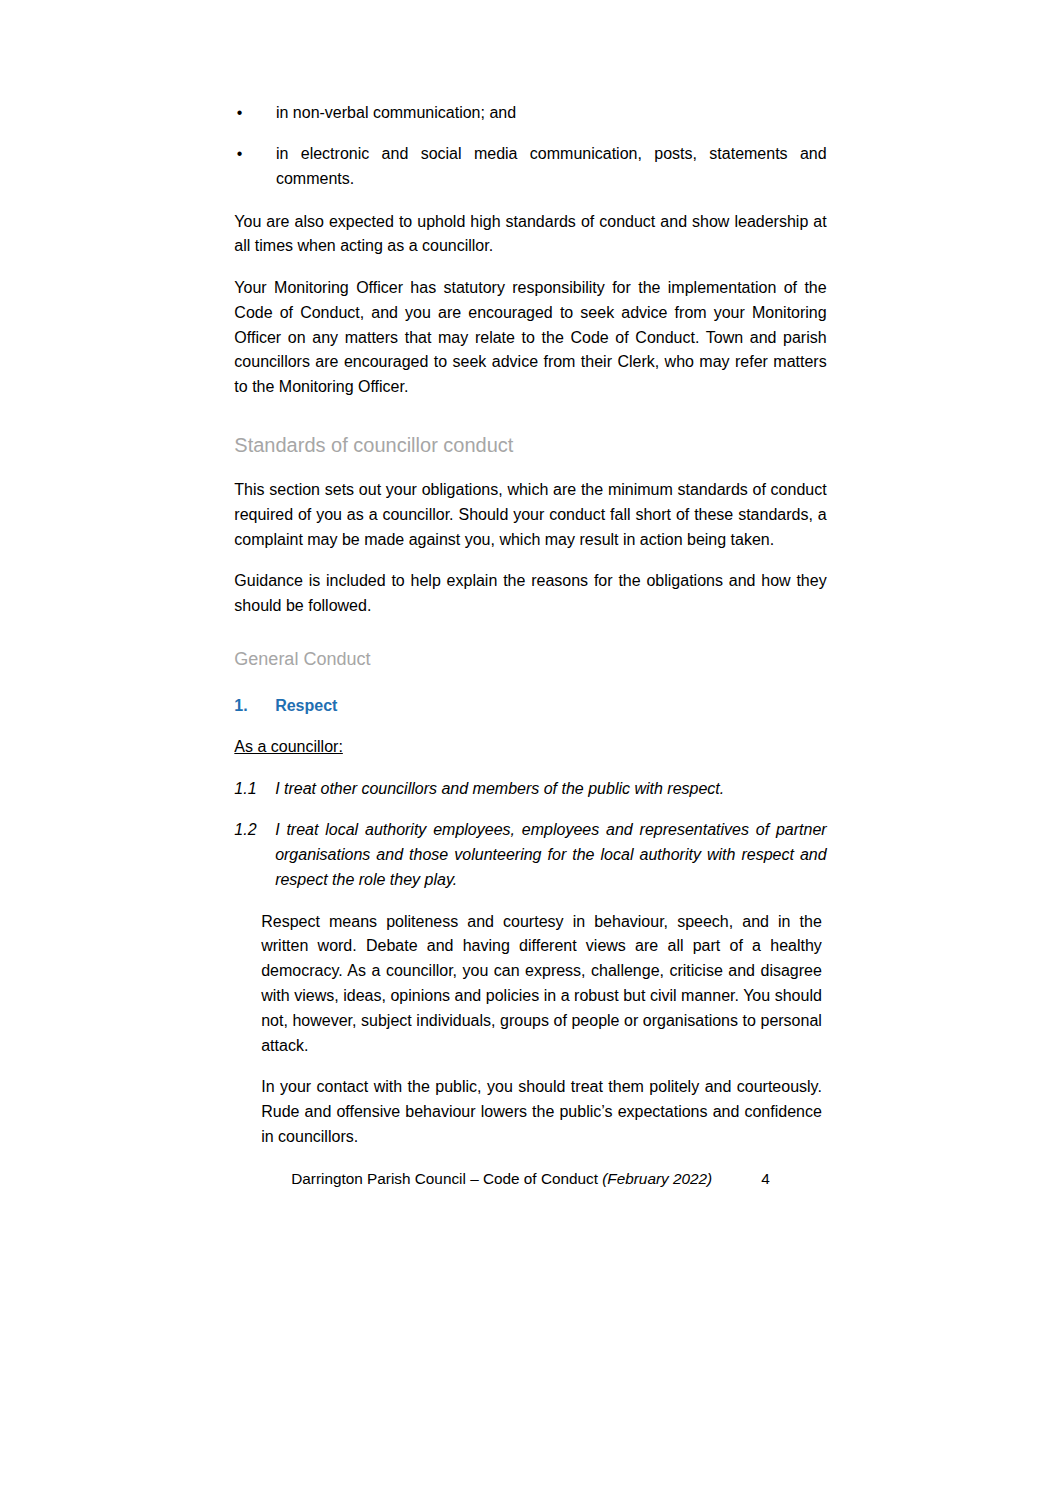in non-verbal communication; and
in electronic and social media communication, posts, statements and comments.
You are also expected to uphold high standards of conduct and show leadership at all times when acting as a councillor.
Your Monitoring Officer has statutory responsibility for the implementation of the Code of Conduct, and you are encouraged to seek advice from your Monitoring Officer on any matters that may relate to the Code of Conduct. Town and parish councillors are encouraged to seek advice from their Clerk, who may refer matters to the Monitoring Officer.
Standards of councillor conduct
This section sets out your obligations, which are the minimum standards of conduct required of you as a councillor. Should your conduct fall short of these standards, a complaint may be made against you, which may result in action being taken.
Guidance is included to help explain the reasons for the obligations and how they should be followed.
General Conduct
1. Respect
As a councillor:
1.1
I treat other councillors and members of the public with respect.
1.2
I treat local authority employees, employees and representatives of partner organisations and those volunteering for the local authority with respect and respect the role they play.
Respect means politeness and courtesy in behaviour, speech, and in the written word. Debate and having different views are all part of a healthy democracy. As a councillor, you can express, challenge, criticise and disagree with views, ideas, opinions and policies in a robust but civil manner. You should not, however, subject individuals, groups of people or organisations to personal attack.
In your contact with the public, you should treat them politely and courteously. Rude and offensive behaviour lowers the public’s expectations and confidence in councillors.
Darrington Parish Council – Code of Conduct (February 2022) 4